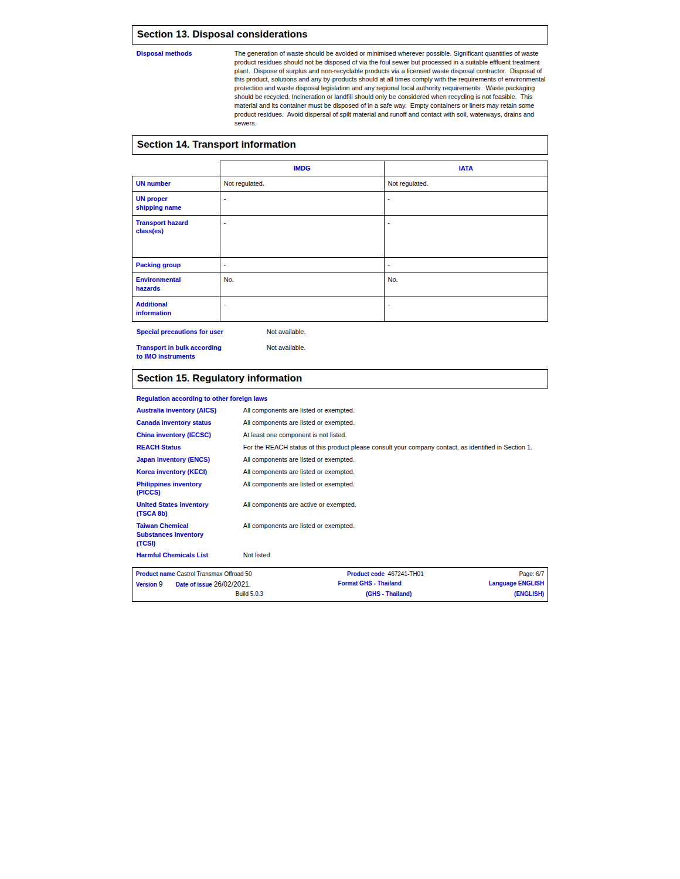Section 13. Disposal considerations
Disposal methods
The generation of waste should be avoided or minimised wherever possible. Significant quantities of waste product residues should not be disposed of via the foul sewer but processed in a suitable effluent treatment plant. Dispose of surplus and non-recyclable products via a licensed waste disposal contractor. Disposal of this product, solutions and any by-products should at all times comply with the requirements of environmental protection and waste disposal legislation and any regional local authority requirements. Waste packaging should be recycled. Incineration or landfill should only be considered when recycling is not feasible. This material and its container must be disposed of in a safe way. Empty containers or liners may retain some product residues. Avoid dispersal of spilt material and runoff and contact with soil, waterways, drains and sewers.
Section 14. Transport information
| | IMDG | IATA |
| UN number | Not regulated. | Not regulated. |
| UN proper shipping name | - | - |
| Transport hazard class(es) | - | - |
| Packing group | - | - |
| Environmental hazards | No. | No. |
| Additional information | - | - |
Special precautions for user
Not available.
Transport in bulk according
to IMO instruments
Not available.
Section 15. Regulatory information
Regulation according to other foreign laws
Australia inventory (AICS)
All components are listed or exempted.
Canada inventory status
All components are listed or exempted.
China inventory (IECSC)
At least one component is not listed.
REACH Status
For the REACH status of this product please consult your company contact, as identified in Section 1.
Japan inventory (ENCS)
All components are listed or exempted.
Korea inventory (KECI)
All components are listed or exempted.
Philippines inventory
(PICCS)
All components are listed or exempted.
United States inventory
(TSCA 8b)
All components are active or exempted.
Taiwan Chemical
Substances Inventory
(TCSI)
All components are listed or exempted.
Harmful Chemicals List
Not listed
Product name Castrol Transmax Offroad 50
Product code 467241-TH01
Page: 6/7
Version 9 Date of issue 26/02/2021.
Format GHS - Thailand
Language ENGLISH
Build 5.0.3
(GHS - Thailand)
(ENGLISH)